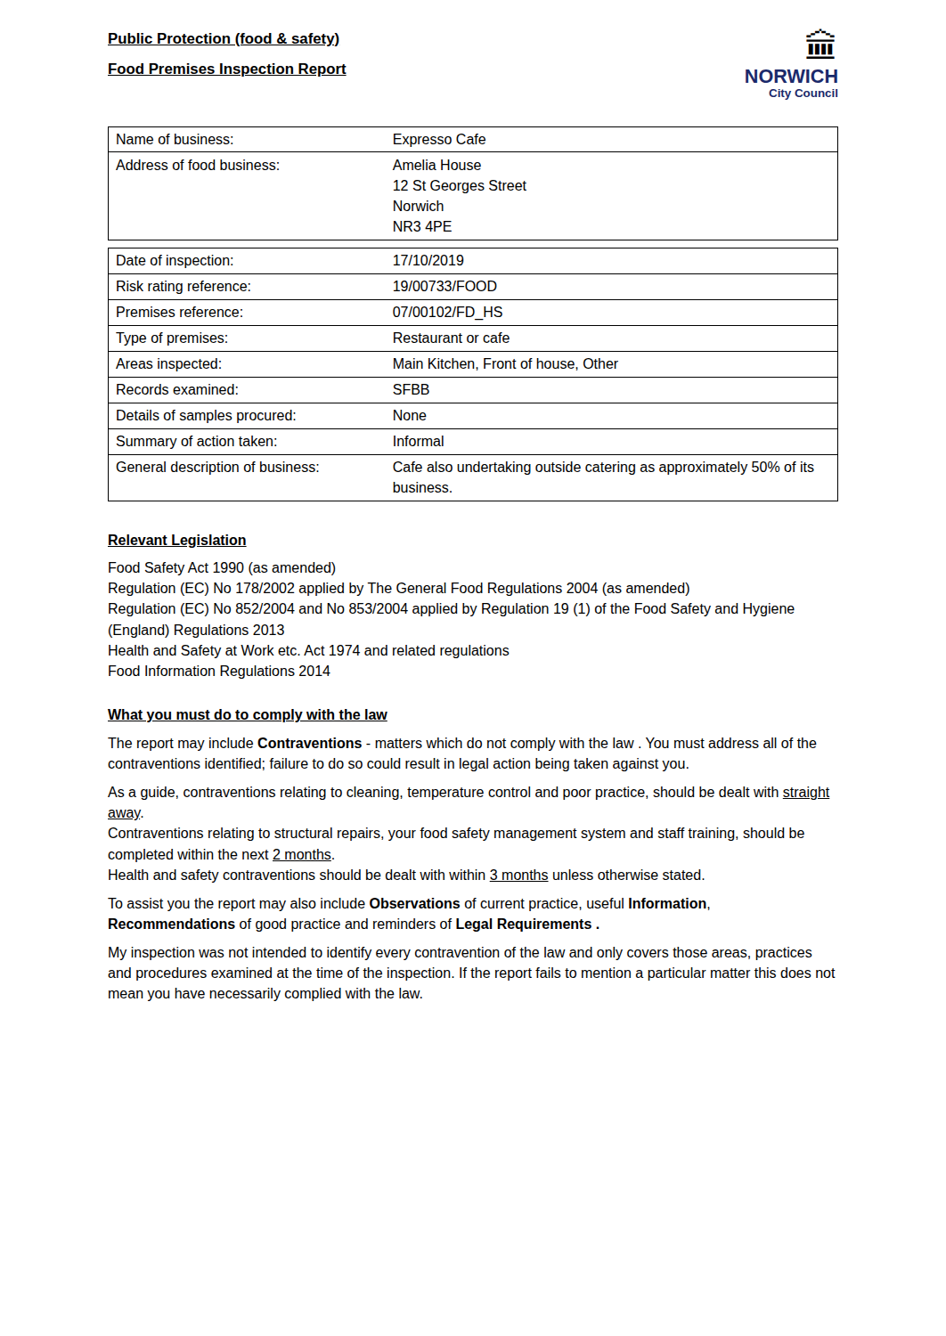Public Protection (food & safety)
Food Premises Inspection Report
🏛 NORWICHCity Council
| Name of business: | Expresso Cafe |
| Address of food business: | Amelia House 12 St Georges Street Norwich NR3 4PE |
| Date of inspection: | 17/10/2019 |
| Risk rating reference: | 19/00733/FOOD |
| Premises reference: | 07/00102/FD_HS |
| Type of premises: | Restaurant or cafe |
| Areas inspected: | Main Kitchen, Front of house, Other |
| Records examined: | SFBB |
| Details of samples procured: | None |
| Summary of action taken: | Informal |
| General description of business: | Cafe also undertaking outside catering as approximately 50% of its business. |
Relevant Legislation
Food Safety Act 1990 (as amended)
Regulation (EC) No 178/2002 applied by The General Food Regulations 2004 (as amended)
Regulation (EC) No 852/2004 and No 853/2004 applied by Regulation 19 (1) of the Food Safety and Hygiene (England) Regulations 2013
Health and Safety at Work etc. Act 1974 and related regulations
Food Information Regulations 2014
What you must do to comply with the law
The report may include Contraventions - matters which do not comply with the law . You must address all of the contraventions identified; failure to do so could result in legal action being taken against you.
As a guide, contraventions relating to cleaning, temperature control and poor practice, should be dealt with straight away.
Contraventions relating to structural repairs, your food safety management system and staff training, should be completed within the next 2 months.
Health and safety contraventions should be dealt with within 3 months unless otherwise stated.
To assist you the report may also include Observations of current practice, useful Information, Recommendations of good practice and reminders of Legal Requirements .
My inspection was not intended to identify every contravention of the law and only covers those areas, practices and procedures examined at the time of the inspection. If the report fails to mention a particular matter this does not mean you have necessarily complied with the law.